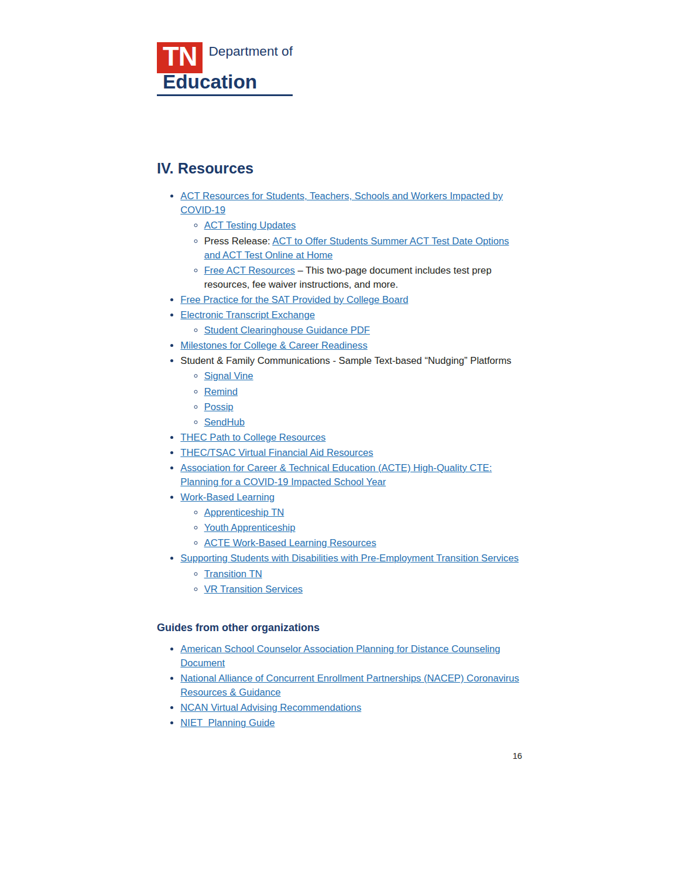TN Department of
Education
IV. Resources
ACT Resources for Students, Teachers, Schools and Workers Impacted by COVID-19
ACT Testing Updates
Press Release: ACT to Offer Students Summer ACT Test Date Options and ACT Test Online at Home
Free ACT Resources – This two-page document includes test prep resources, fee waiver instructions, and more.
Free Practice for the SAT Provided by College Board
Electronic Transcript Exchange
Student Clearinghouse Guidance PDF
Milestones for College & Career Readiness
Student & Family Communications - Sample Text-based “Nudging” Platforms
Signal Vine
Remind
Possip
SendHub
THEC Path to College Resources
THEC/TSAC Virtual Financial Aid Resources
Association for Career & Technical Education (ACTE) High-Quality CTE: Planning for a COVID-19 Impacted School Year
Work-Based Learning
Apprenticeship TN
Youth Apprenticeship
ACTE Work-Based Learning Resources
Supporting Students with Disabilities with Pre-Employment Transition Services
Transition TN
VR Transition Services
Guides from other organizations
American School Counselor Association Planning for Distance Counseling Document
National Alliance of Concurrent Enrollment Partnerships (NACEP) Coronavirus Resources & Guidance
NCAN Virtual Advising Recommendations
NIET Planning Guide
16